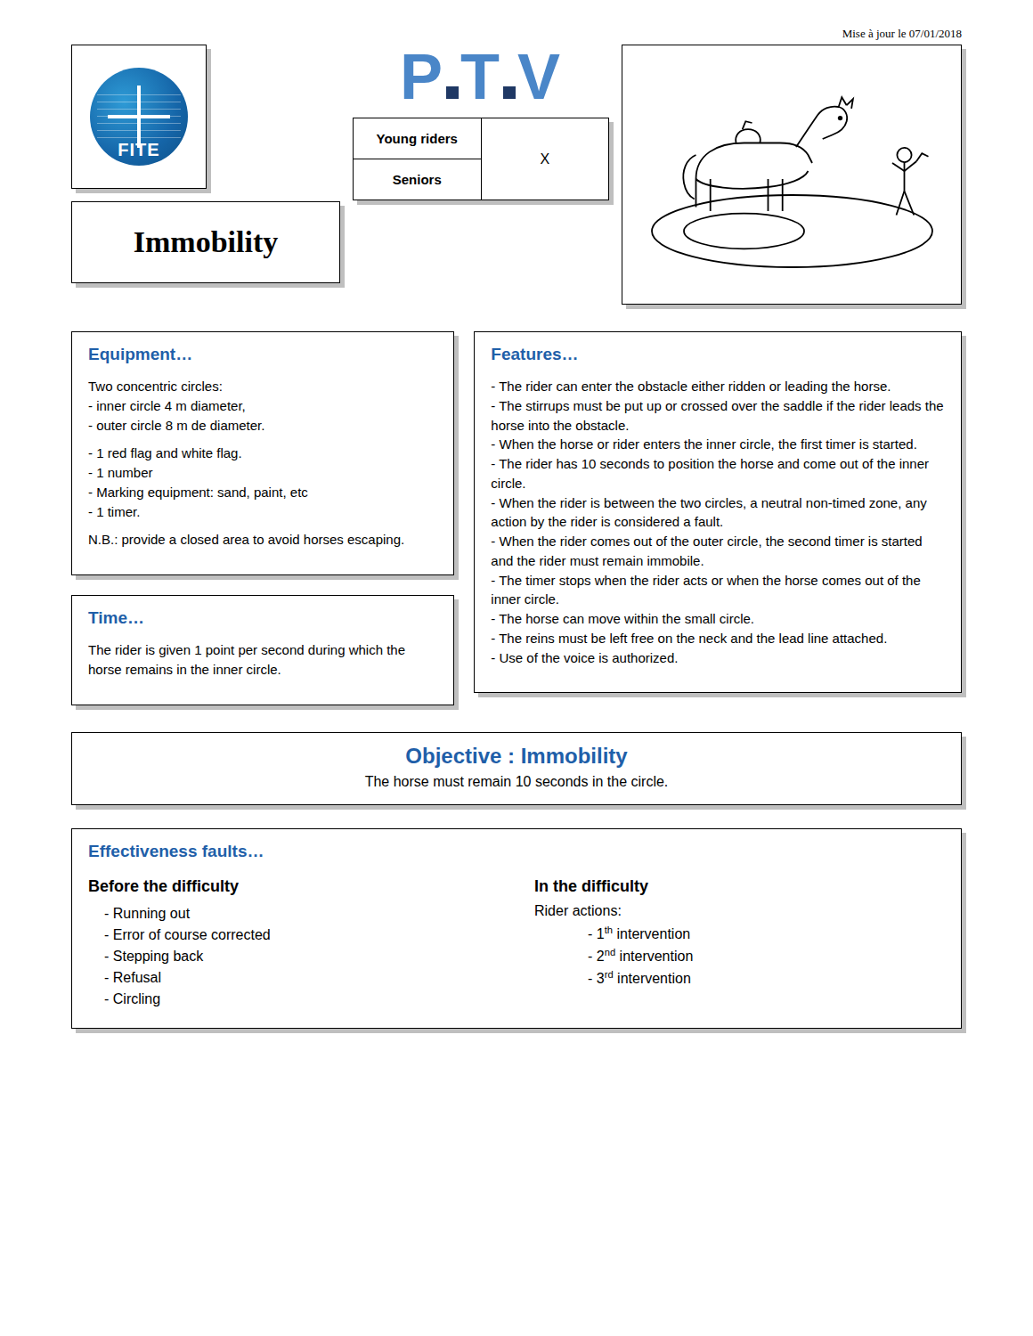Mise à jour le 07/01/2018
FITE
Immobility
P T V
| Young riders | X |
| Seniors |
Equipment…
Two concentric circles:
- inner circle 4 m diameter,
- outer circle 8 m de diameter.
- 1 red flag and white flag.
- 1 number
- Marking equipment: sand, paint, etc
- 1 timer.
N.B.: provide a closed area to avoid horses escaping.
Time…
The rider is given 1 point per second during which the horse remains in the inner circle.
Features…
- The rider can enter the obstacle either ridden or leading the horse.
- The stirrups must be put up or crossed over the saddle if the rider leads the horse into the obstacle.
- When the horse or rider enters the inner circle, the first timer is started.
- The rider has 10 seconds to position the horse and come out of the inner circle.
- When the rider is between the two circles, a neutral non-timed zone, any action by the rider is considered a fault.
- When the rider comes out of the outer circle, the second timer is started and the rider must remain immobile.
- The timer stops when the rider acts or when the horse comes out of the inner circle.
- The horse can move within the small circle.
- The reins must be left free on the neck and the lead line attached.
- Use of the voice is authorized.
Objective : Immobility
The horse must remain 10 seconds in the circle.
Effectiveness faults…
Before the difficulty
Running out
Error of course corrected
Stepping back
Refusal
Circling
In the difficulty
Rider actions:
1th intervention
2nd intervention
3rd intervention